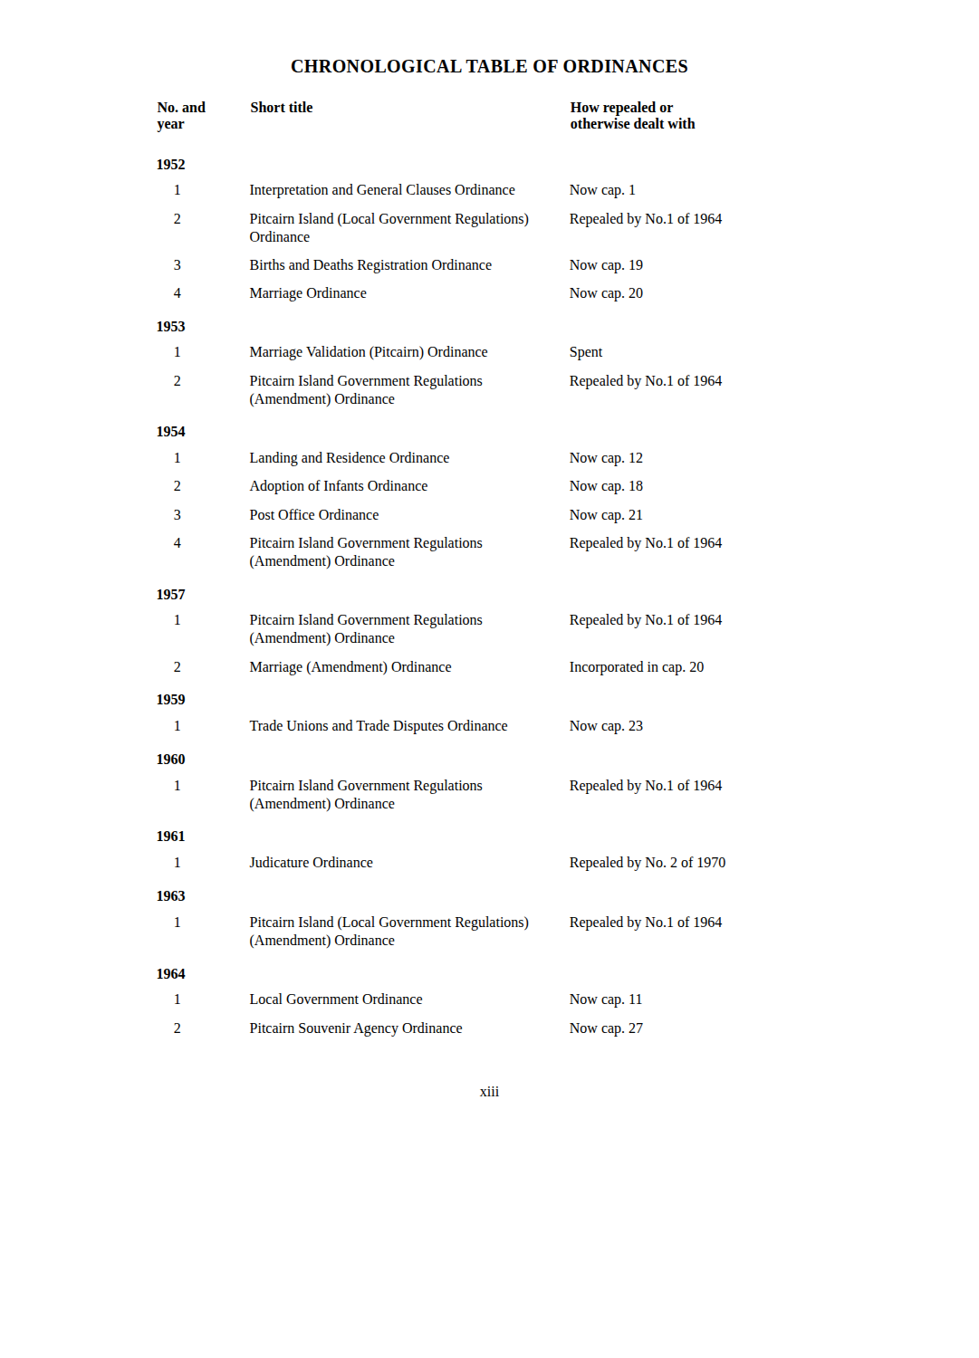CHRONOLOGICAL TABLE OF ORDINANCES
| No. and year | Short title | How repealed or otherwise dealt with |
| --- | --- | --- |
| 1952 |
| 1 | Interpretation and General Clauses Ordinance | Now cap. 1 |
| 2 | Pitcairn Island (Local Government Regulations) Ordinance | Repealed by No.1 of 1964 |
| 3 | Births and Deaths Registration Ordinance | Now cap. 19 |
| 4 | Marriage Ordinance | Now cap. 20 |
| 1953 |
| 1 | Marriage Validation (Pitcairn) Ordinance | Spent |
| 2 | Pitcairn Island Government Regulations (Amendment) Ordinance | Repealed by No.1 of 1964 |
| 1954 |
| 1 | Landing and Residence Ordinance | Now cap. 12 |
| 2 | Adoption of Infants Ordinance | Now cap. 18 |
| 3 | Post Office Ordinance | Now cap. 21 |
| 4 | Pitcairn Island Government Regulations (Amendment) Ordinance | Repealed by No.1 of 1964 |
| 1957 |
| 1 | Pitcairn Island Government Regulations (Amendment) Ordinance | Repealed by No.1 of 1964 |
| 2 | Marriage (Amendment) Ordinance | Incorporated in cap. 20 |
| 1959 |
| 1 | Trade Unions and Trade Disputes Ordinance | Now cap. 23 |
| 1960 |
| 1 | Pitcairn Island Government Regulations (Amendment) Ordinance | Repealed by No.1 of 1964 |
| 1961 |
| 1 | Judicature Ordinance | Repealed by No. 2 of 1970 |
| 1963 |
| 1 | Pitcairn Island (Local Government Regulations) (Amendment) Ordinance | Repealed by No.1 of 1964 |
| 1964 |
| 1 | Local Government Ordinance | Now cap. 11 |
| 2 | Pitcairn Souvenir Agency Ordinance | Now cap. 27 |
xiii